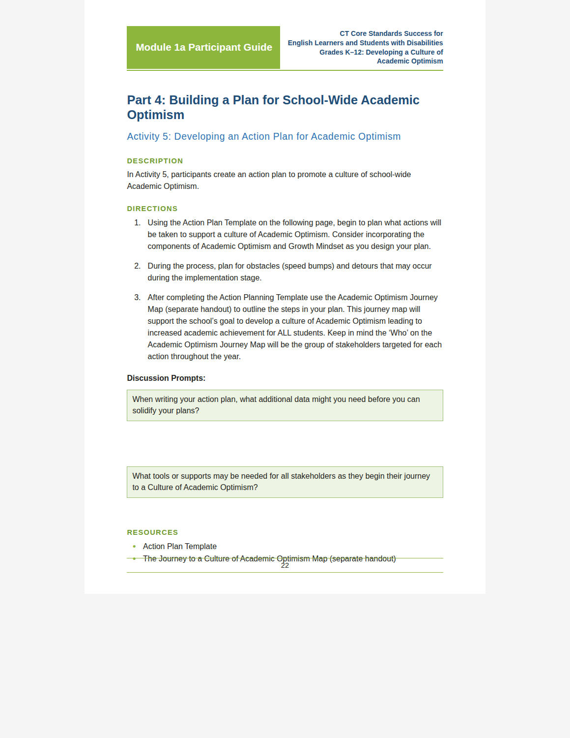Module 1a Participant Guide
CT Core Standards Success for
English Learners and Students with Disabilities
Grades K–12: Developing a Culture of Academic Optimism
Part 4: Building a Plan for School-Wide Academic Optimism
Activity 5: Developing an Action Plan for Academic Optimism
Description
In Activity 5, participants create an action plan to promote a culture of school-wide Academic Optimism.
Directions
Using the Action Plan Template on the following page, begin to plan what actions will be taken to support a culture of Academic Optimism. Consider incorporating the components of Academic Optimism and Growth Mindset as you design your plan.
During the process, plan for obstacles (speed bumps) and detours that may occur during the implementation stage.
After completing the Action Planning Template use the Academic Optimism Journey Map (separate handout) to outline the steps in your plan. This journey map will support the school’s goal to develop a culture of Academic Optimism leading to increased academic achievement for ALL students. Keep in mind the ‘Who’ on the Academic Optimism Journey Map will be the group of stakeholders targeted for each action throughout the year.
Discussion Prompts:
When writing your action plan, what additional data might you need before you can solidify your plans?
What tools or supports may be needed for all stakeholders as they begin their journey to a Culture of Academic Optimism?
Resources
Action Plan Template
The Journey to a Culture of Academic Optimism Map (separate handout)
22